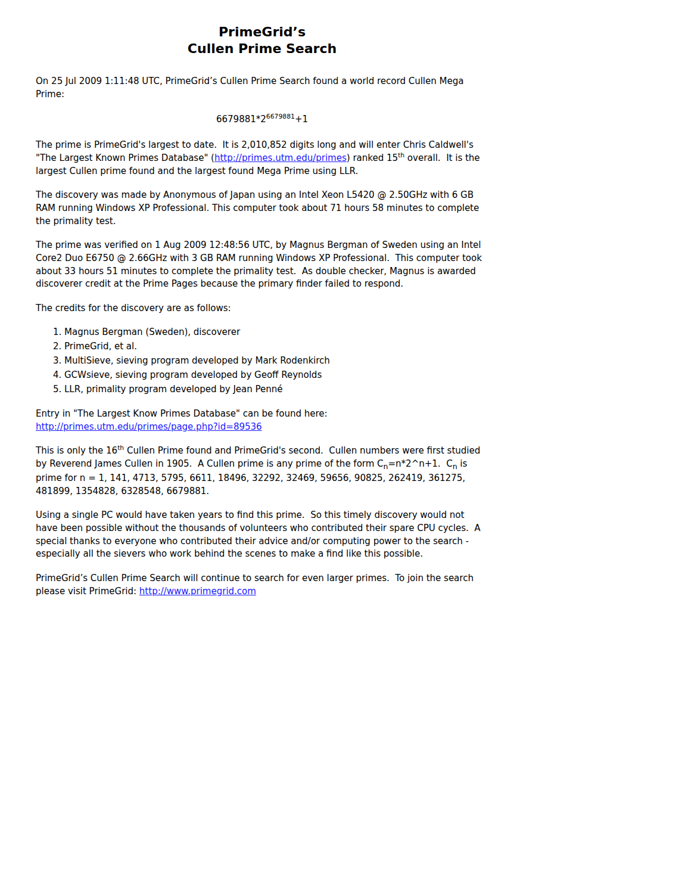PrimeGrid’s
Cullen Prime Search
On 25 Jul 2009 1:11:48 UTC, PrimeGrid’s Cullen Prime Search found a world record Cullen Mega Prime:
6679881*26679881+1
The prime is PrimeGrid's largest to date. It is 2,010,852 digits long and will enter Chris Caldwell's "The Largest Known Primes Database" (http://primes.utm.edu/primes) ranked 15th overall. It is the largest Cullen prime found and the largest found Mega Prime using LLR.
The discovery was made by Anonymous of Japan using an Intel Xeon L5420 @ 2.50GHz with 6 GB RAM running Windows XP Professional. This computer took about 71 hours 58 minutes to complete the primality test.
The prime was verified on 1 Aug 2009 12:48:56 UTC, by Magnus Bergman of Sweden using an Intel Core2 Duo E6750 @ 2.66GHz with 3 GB RAM running Windows XP Professional. This computer took about 33 hours 51 minutes to complete the primality test. As double checker, Magnus is awarded discoverer credit at the Prime Pages because the primary finder failed to respond.
The credits for the discovery are as follows:
Magnus Bergman (Sweden), discoverer
PrimeGrid, et al.
MultiSieve, sieving program developed by Mark Rodenkirch
GCWsieve, sieving program developed by Geoff Reynolds
LLR, primality program developed by Jean Penné
Entry in "The Largest Know Primes Database" can be found here:
http://primes.utm.edu/primes/page.php?id=89536
This is only the 16th Cullen Prime found and PrimeGrid's second. Cullen numbers were first studied by Reverend James Cullen in 1905. A Cullen prime is any prime of the form Cn=n*2^n+1. Cn is prime for n = 1, 141, 4713, 5795, 6611, 18496, 32292, 32469, 59656, 90825, 262419, 361275, 481899, 1354828, 6328548, 6679881.
Using a single PC would have taken years to find this prime. So this timely discovery would not have been possible without the thousands of volunteers who contributed their spare CPU cycles. A special thanks to everyone who contributed their advice and/or computing power to the search - especially all the sievers who work behind the scenes to make a find like this possible.
PrimeGrid’s Cullen Prime Search will continue to search for even larger primes. To join the search please visit PrimeGrid: http://www.primegrid.com